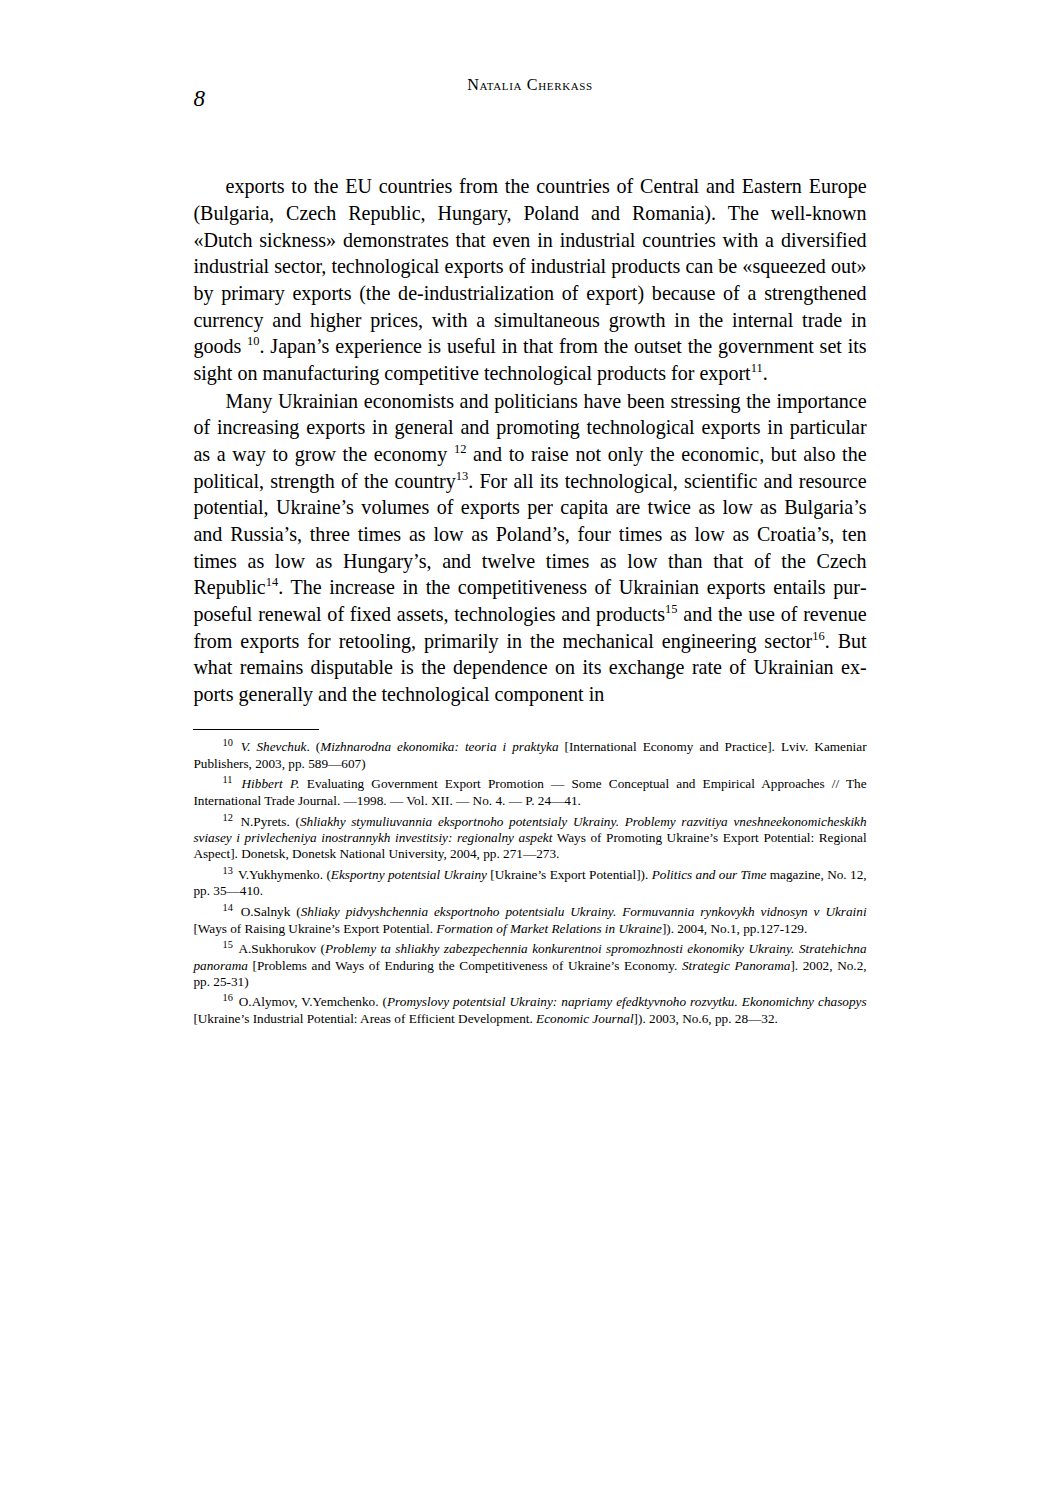8
Natalia Cherkass
exports to the EU countries from the countries of Central and Eastern Europe (Bulgaria, Czech Republic, Hungary, Poland and Romania). The well-known «Dutch sickness» demonstrates that even in industrial countries with a diversified industrial sector, technological exports of industrial products can be «squeezed out» by primary exports (the de-industrialization of export) because of a strengthened currency and higher prices, with a simultaneous growth in the internal trade in goods 10. Japan’s experience is useful in that from the outset the government set its sight on manufacturing competitive technological products for export11.
Many Ukrainian economists and politicians have been stressing the importance of increasing exports in general and promoting technological exports in particular as a way to grow the economy 12 and to raise not only the economic, but also the political, strength of the country13. For all its technological, scientific and resource potential, Ukraine’s volumes of exports per capita are twice as low as Bulgaria’s and Russia’s, three times as low as Poland’s, four times as low as Croatia’s, ten times as low as Hungary’s, and twelve times as low than that of the Czech Republic14. The increase in the competitiveness of Ukrainian exports entails purposeful renewal of fixed assets, technologies and products15 and the use of revenue from exports for retooling, primarily in the mechanical engineering sector16. But what remains disputable is the dependence on its exchange rate of Ukrainian exports generally and the technological component in
10 V. Shevchuk. (Mizhnarodna ekonomika: teoria i praktyka [International Economy and Practice]. Lviv. Kameniar Publishers, 2003, pp. 589—607)
11 Hibbert P. Evaluating Government Export Promotion — Some Conceptual and Empirical Approaches // The International Trade Journal. ―1998. ― Vol. XII. ― No. 4. ― P. 24―41.
12 N.Pyrets. (Shliakhy stymuliuvannia eksportnoho potentsialy Ukrainy. Problemy razvitiya vneshneekonomicheskikh sviasey i privlecheniya inostrannykh investitsiy: regionalny aspekt Ways of Promoting Ukraine’s Export Potential: Regional Aspect]. Donetsk, Donetsk National University, 2004, pp. 271—273.
13 V.Yukhymenko. (Eksportny potentsial Ukrainy [Ukraine’s Export Potential]). Politics and our Time magazine, No. 12, pp. 35—410.
14 O.Salnyk (Shliaky pidvyshchennia eksportnoho potentsialu Ukrainy. Formuvannia rynkovykh vidnosyn v Ukraini [Ways of Raising Ukraine’s Export Potential. Formation of Market Relations in Ukraine]). 2004, No.1, pp.127-129.
15 A.Sukhorukov (Problemy ta shliakhy zabezpechennia konkurentnoi spromozhnosti ekonomiky Ukrainy. Stratehichna panorama [Problems and Ways of Enduring the Competitiveness of Ukraine’s Economy. Strategic Panorama]. 2002, No.2, pp. 25-31)
16 O.Alymov, V.Yemchenko. (Promyslovy potentsial Ukrainy: napriamy efedktyvnoho rozvytku. Ekonomichny chasopys [Ukraine’s Industrial Potential: Areas of Efficient Development. Economic Journal]). 2003, No.6, pp. 28—32.